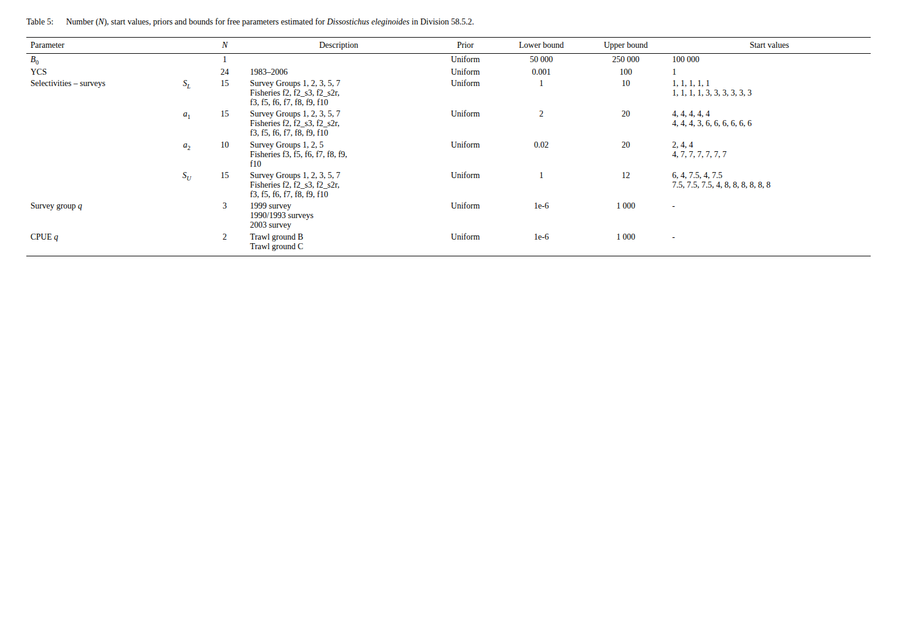Table 5: Number (N), start values, priors and bounds for free parameters estimated for Dissostichus eleginoides in Division 58.5.2.
| Parameter | | N | Description | Prior | Lower bound | Upper bound | Start values |
| --- | --- | --- | --- | --- | --- | --- | --- |
| B 0 | | 1 | | Uniform | 50 000 | 250 000 | 100 000 |
| YCS | | 24 | 1983–2006 | Uniform | 0.001 | 100 | 1 |
| Selectivities – surveys | S L | 15 | Survey Groups 1, 2, 3, 5, 7 Fisheries f2, f2_s3, f2_s2r, f3, f5, f6, f7, f8, f9, f10 | Uniform | 1 | 10 | 1, 1, 1, 1, 1 1, 1, 1, 1, 3, 3, 3, 3, 3, 3 |
| | a 1 | 15 | Survey Groups 1, 2, 3, 5, 7 Fisheries f2, f2_s3, f2_s2r, f3, f5, f6, f7, f8, f9, f10 | Uniform | 2 | 20 | 4, 4, 4, 4, 4 4, 4, 4, 3, 6, 6, 6, 6, 6, 6 |
| | a 2 | 10 | Survey Groups 1, 2, 5 Fisheries f3, f5, f6, f7, f8, f9, f10 | Uniform | 0.02 | 20 | 2, 4, 4 4, 7, 7, 7, 7, 7, 7 |
| | S U | 15 | Survey Groups 1, 2, 3, 5, 7 Fisheries f2, f2_s3, f2_s2r, f3, f5, f6, f7, f8, f9, f10 | Uniform | 1 | 12 | 6, 4, 7.5, 4, 7.5 7.5, 7.5, 7.5, 4, 8, 8, 8, 8, 8, 8 |
| Survey group q | | 3 | 1999 survey 1990/1993 surveys 2003 survey | Uniform | 1e-6 | 1 000 | - |
| CPUE q | | 2 | Trawl ground B Trawl ground C | Uniform | 1e-6 | 1 000 | - |